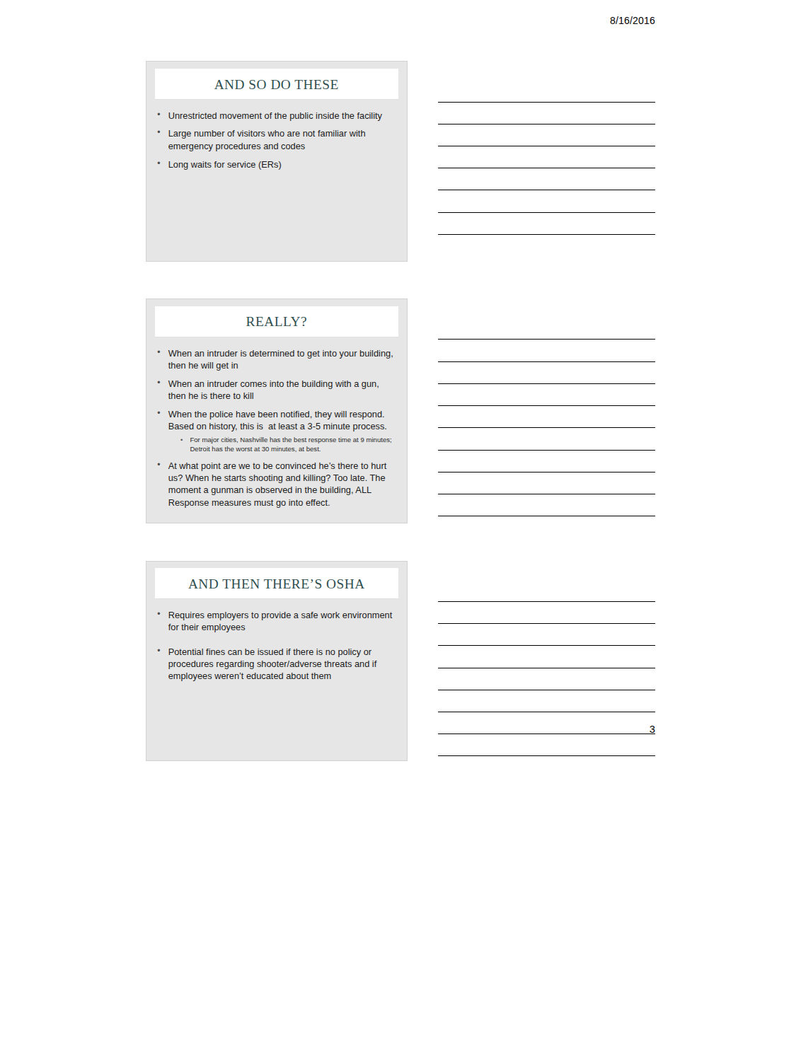8/16/2016
AND SO DO THESE
Unrestricted movement of the public inside the facility
Large number of visitors who are not familiar with emergency procedures and codes
Long waits for service (ERs)
REALLY?
When an intruder is determined to get into your building, then he will get in
When an intruder comes into the building with a gun, then he is there to kill
When the police have been notified, they will respond. Based on history, this is at least a 3-5 minute process.
For major cities, Nashville has the best response time at 9 minutes; Detroit has the worst at 30 minutes, at best.
At what point are we to be convinced he’s there to hurt us? When he starts shooting and killing? Too late. The moment a gunman is observed in the building, ALL Response measures must go into effect.
AND THEN THERE’S OSHA
Requires employers to provide a safe work environment for their employees
Potential fines can be issued if there is no policy or procedures regarding shooter/adverse threats and if employees weren’t educated about them
3